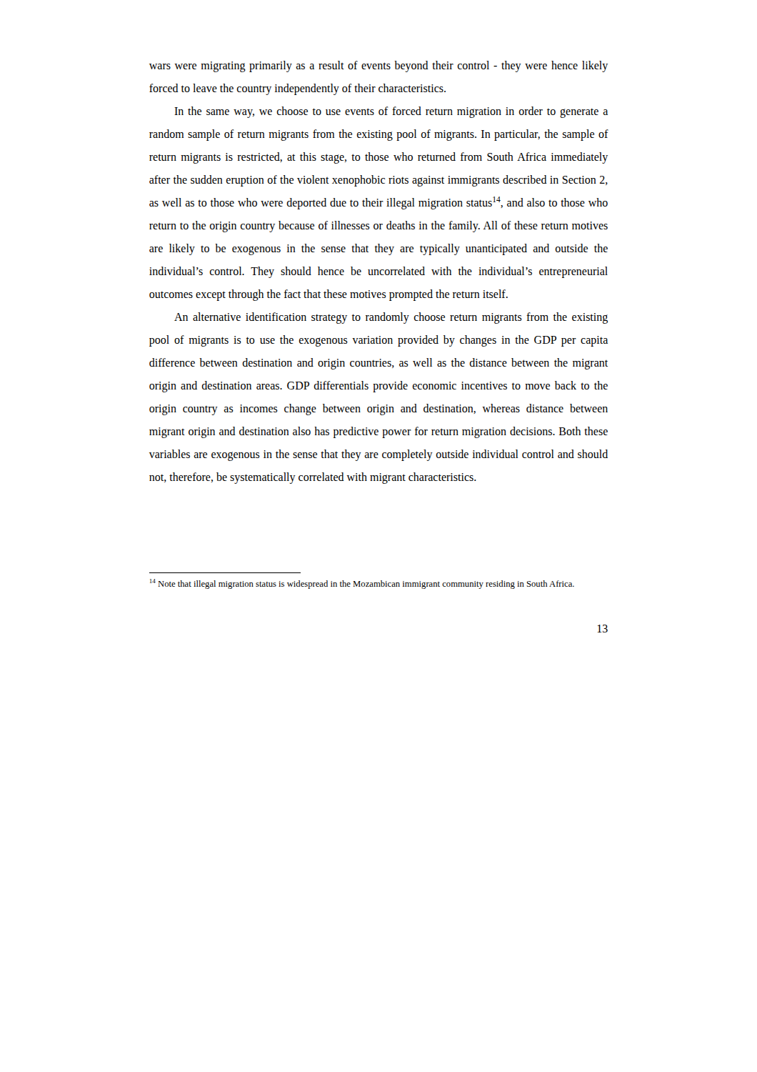wars were migrating primarily as a result of events beyond their control - they were hence likely forced to leave the country independently of their characteristics.
In the same way, we choose to use events of forced return migration in order to generate a random sample of return migrants from the existing pool of migrants. In particular, the sample of return migrants is restricted, at this stage, to those who returned from South Africa immediately after the sudden eruption of the violent xenophobic riots against immigrants described in Section 2, as well as to those who were deported due to their illegal migration status14, and also to those who return to the origin country because of illnesses or deaths in the family. All of these return motives are likely to be exogenous in the sense that they are typically unanticipated and outside the individual’s control. They should hence be uncorrelated with the individual’s entrepreneurial outcomes except through the fact that these motives prompted the return itself.
An alternative identification strategy to randomly choose return migrants from the existing pool of migrants is to use the exogenous variation provided by changes in the GDP per capita difference between destination and origin countries, as well as the distance between the migrant origin and destination areas. GDP differentials provide economic incentives to move back to the origin country as incomes change between origin and destination, whereas distance between migrant origin and destination also has predictive power for return migration decisions. Both these variables are exogenous in the sense that they are completely outside individual control and should not, therefore, be systematically correlated with migrant characteristics.
14 Note that illegal migration status is widespread in the Mozambican immigrant community residing in South Africa.
13